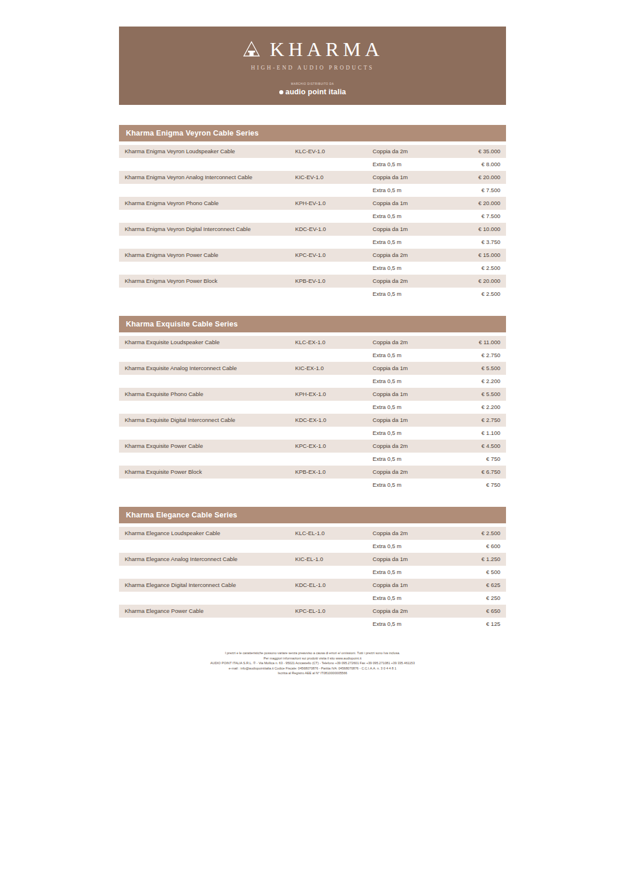KHARMA
HIGH-END AUDIO PRODUCTS
MARCHIO DISTRIBUITO DA
audio point italia
Kharma Enigma Veyron Cable Series
| Kharma Enigma Veyron Loudspeaker Cable | KLC-EV-1.0 | Coppia da 2m | € 35.000 |
| | | Extra 0,5 m | € 8.000 |
| Kharma Enigma Veyron Analog Interconnect Cable | KIC-EV-1.0 | Coppia da 1m | € 20.000 |
| | | Extra 0,5 m | € 7.500 |
| Kharma Enigma Veyron Phono Cable | KPH-EV-1.0 | Coppia da 1m | € 20.000 |
| | | Extra 0,5 m | € 7.500 |
| Kharma Enigma Veyron Digital Interconnect Cable | KDC-EV-1.0 | Coppia da 1m | € 10.000 |
| | | Extra 0,5 m | € 3.750 |
| Kharma Enigma Veyron Power Cable | KPC-EV-1.0 | Coppia da 2m | € 15.000 |
| | | Extra 0,5 m | € 2.500 |
| Kharma Enigma Veyron Power Block | KPB-EV-1.0 | Coppia da 2m | € 20.000 |
| | | Extra 0,5 m | € 2.500 |
Kharma Exquisite Cable Series
| Kharma Exquisite Loudspeaker Cable | KLC-EX-1.0 | Coppia da 2m | € 11.000 |
| | | Extra 0,5 m | € 2.750 |
| Kharma Exquisite Analog Interconnect Cable | KIC-EX-1.0 | Coppia da 1m | € 5.500 |
| | | Extra 0,5 m | € 2.200 |
| Kharma Exquisite Phono Cable | KPH-EX-1.0 | Coppia da 1m | € 5.500 |
| | | Extra 0,5 m | € 2.200 |
| Kharma Exquisite Digital Interconnect Cable | KDC-EX-1.0 | Coppia da 1m | € 2.750 |
| | | Extra 0,5 m | € 1.100 |
| Kharma Exquisite Power Cable | KPC-EX-1.0 | Coppia da 2m | € 4.500 |
| | | Extra 0,5 m | € 750 |
| Kharma Exquisite Power Block | KPB-EX-1.0 | Coppia da 2m | € 6.750 |
| | | Extra 0,5 m | € 750 |
Kharma Elegance Cable Series
| Kharma Elegance Loudspeaker Cable | KLC-EL-1.0 | Coppia da 2m | € 2.500 |
| | | Extra 0,5 m | € 600 |
| Kharma Elegance Analog Interconnect Cable | KIC-EL-1.0 | Coppia da 1m | € 1.250 |
| | | Extra 0,5 m | € 500 |
| Kharma Elegance Digital Interconnect Cable | KDC-EL-1.0 | Coppia da 1m | € 625 |
| | | Extra 0,5 m | € 250 |
| Kharma Elegance Power Cable | KPC-EL-1.0 | Coppia da 2m | € 650 |
| | | Extra 0,5 m | € 125 |
I prezzi e le caratteristiche possono variare senza preavviso a causa di errori e/ omissioni. Tutti i prezzi sono Iva inclusa.
Per maggiori informazioni sui prodotti visita il sito www.audiopoint.it
AUDIO POINT ITALIA S.R.L. ® - Via Mollica n. 63 - 95021 Acicastello (CT) - Telefono +39 095.272601 Fax +39 095.271081 +39 335.461153
e-mail : info@audiopointitalia.it Codice Fiscale: 04568070876 - Partita IVA: 04568070876 - C.C.I.A.A. n. 3 0 4 4 8 1
Iscritta al Registro AEE al N° IT0810000005566